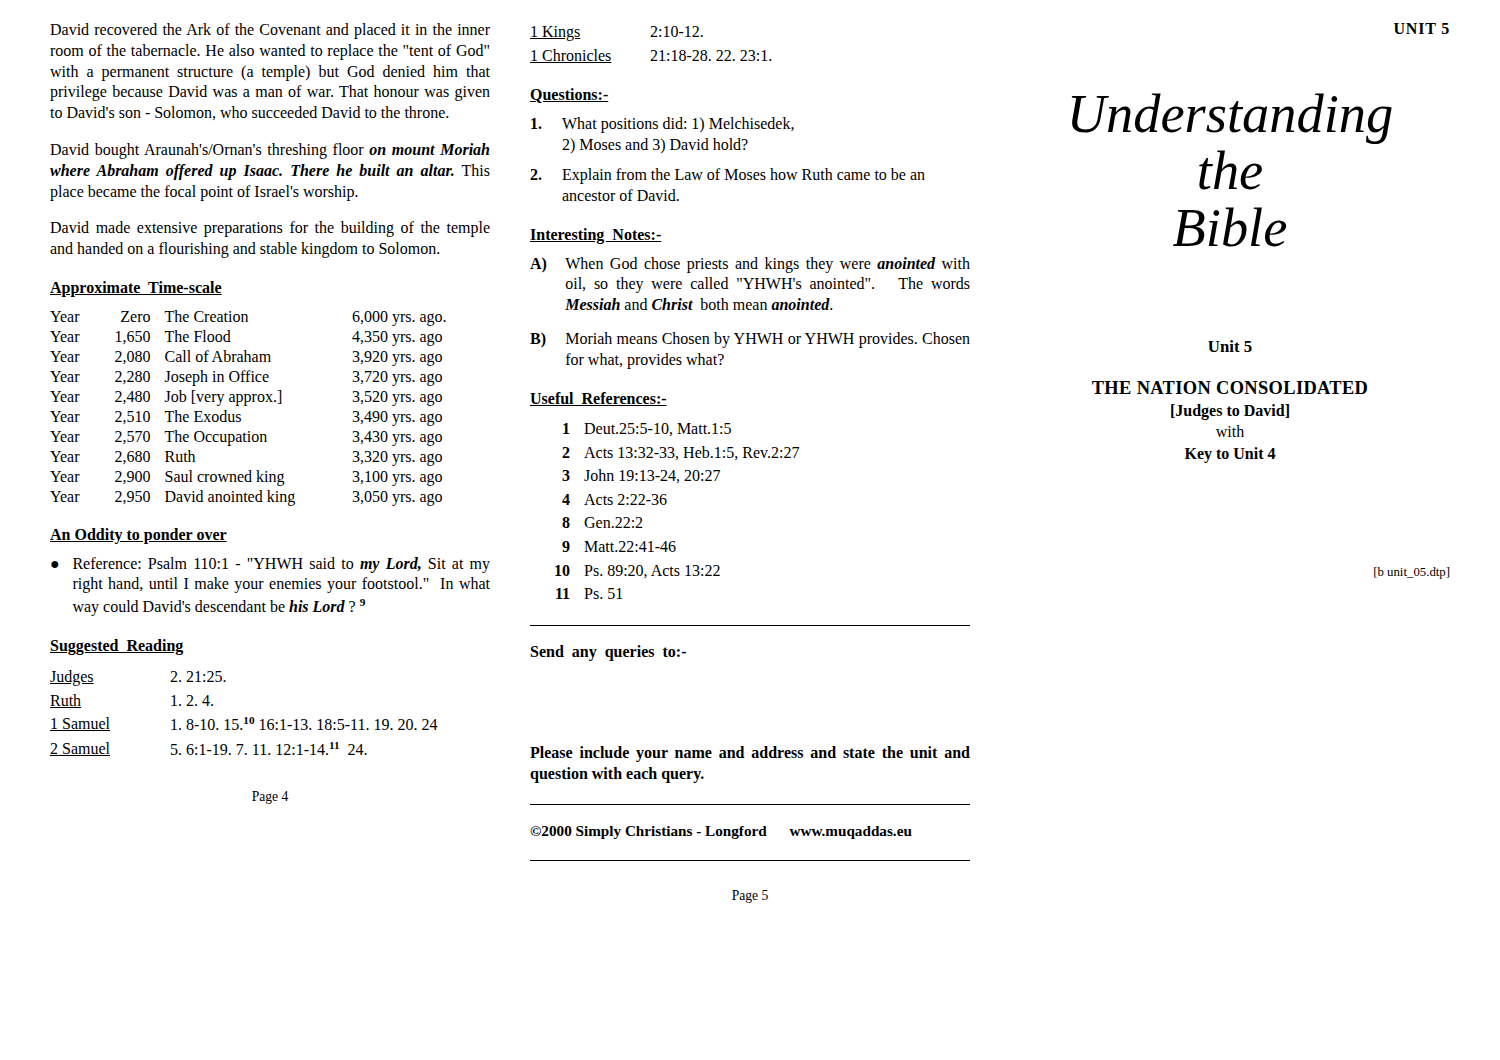David recovered the Ark of the Covenant and placed it in the inner room of the tabernacle. He also wanted to replace the "tent of God" with a permanent structure (a temple) but God denied him that privilege because David was a man of war. That honour was given to David's son - Solomon, who succeeded David to the throne.
David bought Araunah's/Ornan's threshing floor on mount Moriah where Abraham offered up Isaac. There he built an altar. This place became the focal point of Israel's worship.
David made extensive preparations for the building of the temple and handed on a flourishing and stable kingdom to Solomon.
Approximate Time-scale
| Year | Zero | The Creation | 6,000 yrs. ago. |
| Year | 1,650 | The Flood | 4,350 yrs. ago |
| Year | 2,080 | Call of Abraham | 3,920 yrs. ago |
| Year | 2,280 | Joseph in Office | 3,720 yrs. ago |
| Year | 2,480 | Job [very approx.] | 3,520 yrs. ago |
| Year | 2,510 | The Exodus | 3,490 yrs. ago |
| Year | 2,570 | The Occupation | 3,430 yrs. ago |
| Year | 2,680 | Ruth | 3,320 yrs. ago |
| Year | 2,900 | Saul crowned king | 3,100 yrs. ago |
| Year | 2,950 | David anointed king | 3,050 yrs. ago |
An Oddity to ponder over
Reference: Psalm 110:1 - "YHWH said to my Lord, Sit at my right hand, until I make your enemies your footstool." In what way could David's descendant be his Lord ? 9
Suggested Reading
| Judges | 2. 21:25. |
| Ruth | 1. 2. 4. |
| 1 Samuel | 1. 8-10. 15. 10 16:1-13. 18:5-11. 19. 20. 24 |
| 2 Samuel | 5. 6:1-19. 7. 11. 12:1-14. 11 24. |
Page 4
| 1 Kings | 2:10-12. |
| 1 Chronicles | 21:18-28. 22. 23:1. |
Questions:-
What positions did: 1) Melchisedek,
2) Moses and 3) David hold?
Explain from the Law of Moses how Ruth came to be an ancestor of David.
Interesting Notes:-
A) When God chose priests and kings they were anointed with oil, so they were called "YHWH's anointed". The words Messiah and Christ both mean anointed.
B) Moriah means Chosen by YHWH or YHWH provides. Chosen for what, provides what?
Useful References:-
| 1 | Deut.25:5-10, Matt.1:5 |
| 2 | Acts 13:32-33, Heb.1:5, Rev.2:27 |
| 3 | John 19:13-24, 20:27 |
| 4 | Acts 2:22-36 |
| 8 | Gen.22:2 |
| 9 | Matt.22:41-46 |
| 10 | Ps. 89:20, Acts 13:22 |
| 11 | Ps. 51 |
Send any queries to:-
Please include your name and address and state the unit and question with each query.
©2000 Simply Christians - Longford www.muqaddas.eu
Page 5
UNIT 5
Understanding
the
Bible
Unit 5
THE NATION CONSOLIDATED
[Judges to David]
with
Key to Unit 4
[b unit_05.dtp]